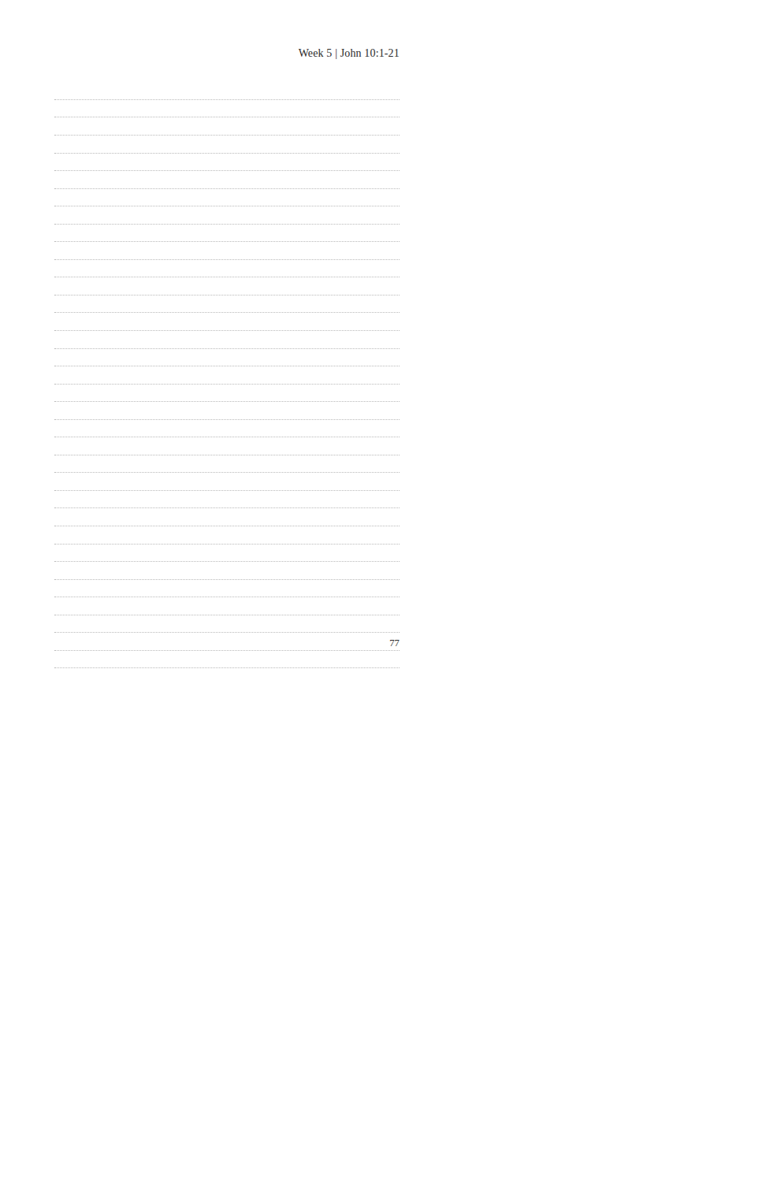Week 5 | John 10:1-21
77